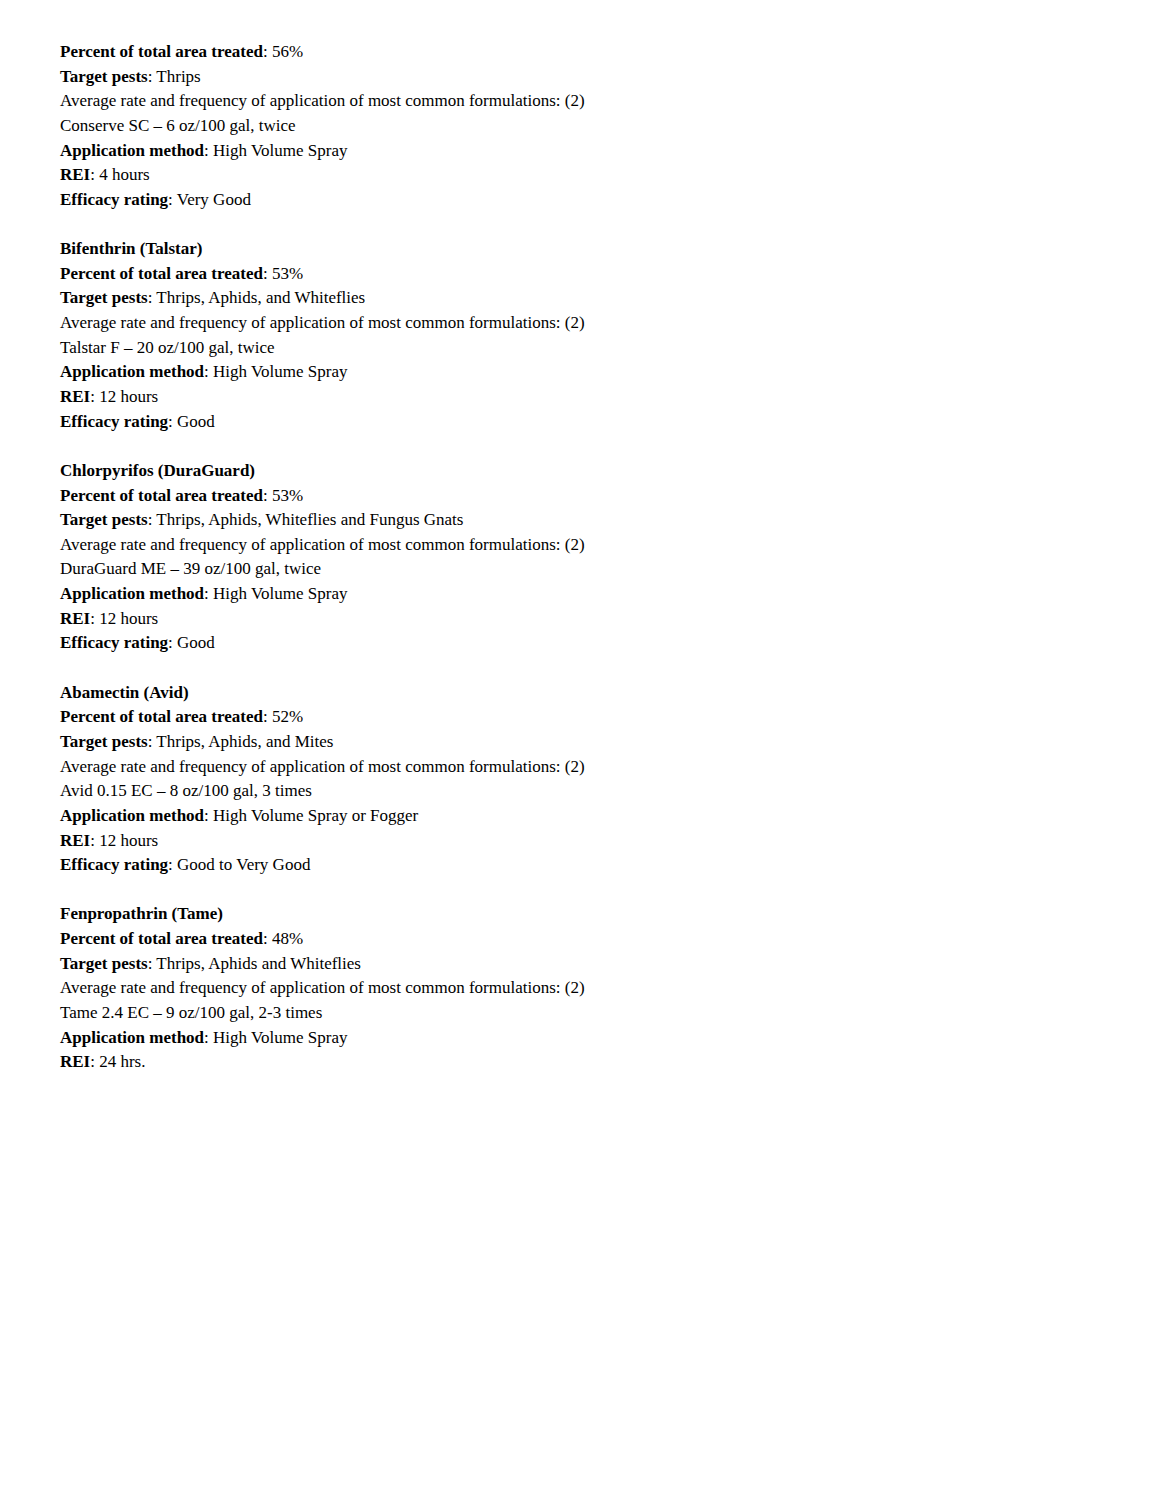Percent of total area treated: 56%
Target pests: Thrips
Average rate and frequency of application of most common formulations: (2)
Conserve SC – 6 oz/100 gal, twice
Application method: High Volume Spray
REI: 4 hours
Efficacy rating: Very Good
Bifenthrin (Talstar)
Percent of total area treated: 53%
Target pests: Thrips, Aphids, and Whiteflies
Average rate and frequency of application of most common formulations: (2)
Talstar F – 20 oz/100 gal, twice
Application method: High Volume Spray
REI: 12 hours
Efficacy rating: Good
Chlorpyrifos (DuraGuard)
Percent of total area treated: 53%
Target pests: Thrips, Aphids, Whiteflies and Fungus Gnats
Average rate and frequency of application of most common formulations: (2)
DuraGuard ME – 39 oz/100 gal, twice
Application method: High Volume Spray
REI: 12 hours
Efficacy rating: Good
Abamectin (Avid)
Percent of total area treated: 52%
Target pests: Thrips, Aphids, and Mites
Average rate and frequency of application of most common formulations: (2)
Avid 0.15 EC – 8 oz/100 gal, 3 times
Application method: High Volume Spray or Fogger
REI: 12 hours
Efficacy rating: Good to Very Good
Fenpropathrin (Tame)
Percent of total area treated: 48%
Target pests: Thrips, Aphids and Whiteflies
Average rate and frequency of application of most common formulations: (2)
Tame 2.4 EC – 9 oz/100 gal, 2-3 times
Application method: High Volume Spray
REI: 24 hrs.